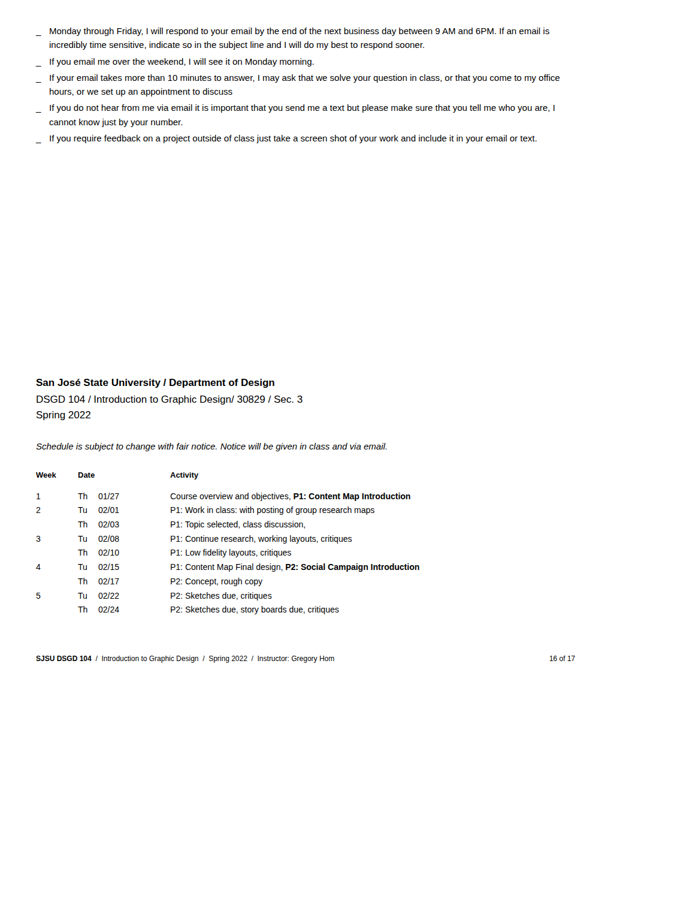Monday through Friday, I will respond to your email by the end of the next business day between 9 AM and 6PM. If an email is incredibly time sensitive, indicate so in the subject line and I will do my best to respond sooner.
If you email me over the weekend, I will see it on Monday morning.
If your email takes more than 10 minutes to answer, I may ask that we solve your question in class, or that you come to my office hours, or we set up an appointment to discuss
If you do not hear from me via email it is important that you send me a text but please make sure that you tell me who you are, I cannot know just by your number.
If you require feedback on a project outside of class just take a screen shot of your work and include it in your email or text.
San José State University / Department of Design
DSGD 104 / Introduction to Graphic Design/ 30829 / Sec. 3
Spring 2022
Schedule is subject to change with fair notice. Notice will be given in class and via email.
| Week | Date | Activity |
| --- | --- | --- |
| 1 | Th | 01/27 | Course overview and objectives, P1: Content Map Introduction |
| 2 | Tu | 02/01 | P1: Work in class: with posting of group research maps |
| | Th | 02/03 | P1: Topic selected, class discussion, |
| 3 | Tu | 02/08 | P1: Continue research, working layouts, critiques |
| | Th | 02/10 | P1: Low fidelity layouts, critiques |
| 4 | Tu | 02/15 | P1: Content Map Final design, P2: Social Campaign Introduction |
| | Th | 02/17 | P2: Concept, rough copy |
| 5 | Tu | 02/22 | P2: Sketches due, critiques |
| | Th | 02/24 | P2: Sketches due, story boards due, critiques |
SJSU DSGD 104 / Introduction to Graphic Design / Spring 2022 / Instructor: Gregory Hom
16 of 17